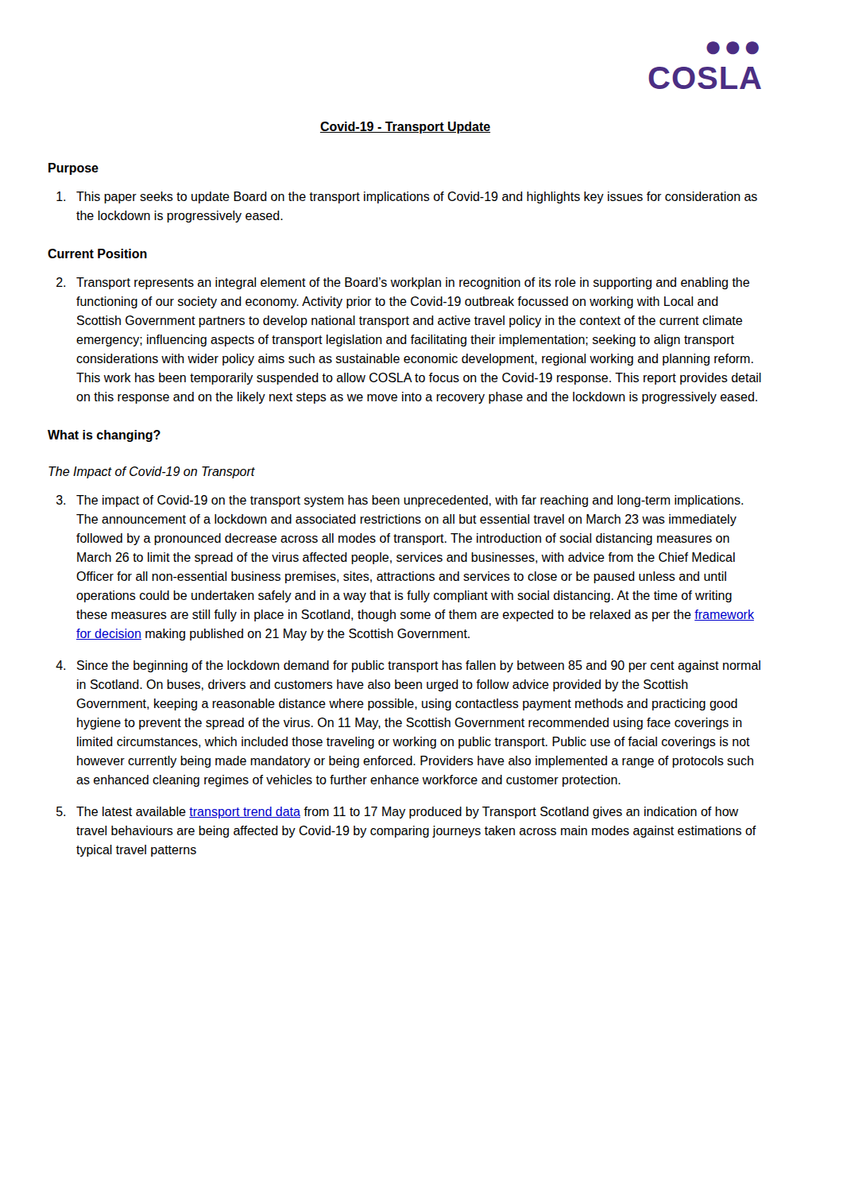●●● COSLA
Covid-19 - Transport Update
Purpose
This paper seeks to update Board on the transport implications of Covid-19 and highlights key issues for consideration as the lockdown is progressively eased.
Current Position
Transport represents an integral element of the Board’s workplan in recognition of its role in supporting and enabling the functioning of our society and economy. Activity prior to the Covid-19 outbreak focussed on working with Local and Scottish Government partners to develop national transport and active travel policy in the context of the current climate emergency; influencing aspects of transport legislation and facilitating their implementation; seeking to align transport considerations with wider policy aims such as sustainable economic development, regional working and planning reform. This work has been temporarily suspended to allow COSLA to focus on the Covid-19 response. This report provides detail on this response and on the likely next steps as we move into a recovery phase and the lockdown is progressively eased.
What is changing?
The Impact of Covid-19 on Transport
The impact of Covid-19 on the transport system has been unprecedented, with far reaching and long-term implications. The announcement of a lockdown and associated restrictions on all but essential travel on March 23 was immediately followed by a pronounced decrease across all modes of transport. The introduction of social distancing measures on March 26 to limit the spread of the virus affected people, services and businesses, with advice from the Chief Medical Officer for all non-essential business premises, sites, attractions and services to close or be paused unless and until operations could be undertaken safely and in a way that is fully compliant with social distancing. At the time of writing these measures are still fully in place in Scotland, though some of them are expected to be relaxed as per the framework for decision making published on 21 May by the Scottish Government.
Since the beginning of the lockdown demand for public transport has fallen by between 85 and 90 per cent against normal in Scotland. On buses, drivers and customers have also been urged to follow advice provided by the Scottish Government, keeping a reasonable distance where possible, using contactless payment methods and practicing good hygiene to prevent the spread of the virus. On 11 May, the Scottish Government recommended using face coverings in limited circumstances, which included those traveling or working on public transport. Public use of facial coverings is not however currently being made mandatory or being enforced. Providers have also implemented a range of protocols such as enhanced cleaning regimes of vehicles to further enhance workforce and customer protection.
The latest available transport trend data from 11 to 17 May produced by Transport Scotland gives an indication of how travel behaviours are being affected by Covid-19 by comparing journeys taken across main modes against estimations of typical travel patterns